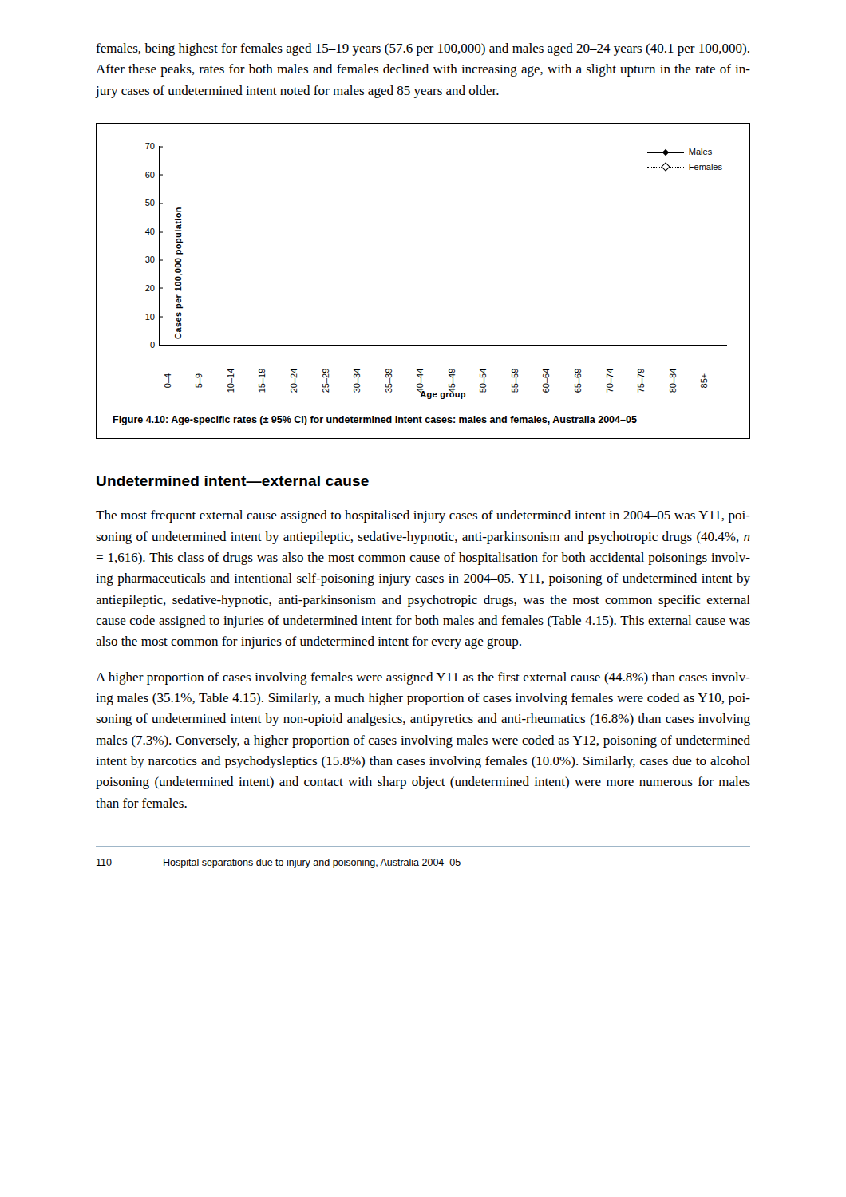females, being highest for females aged 15–19 years (57.6 per 100,000) and males aged 20–24 years (40.1 per 100,000). After these peaks, rates for both males and females declined with increasing age, with a slight upturn in the rate of injury cases of undetermined intent noted for males aged 85 years and older.
Cases per 100,000 population
Males
Females
70 60 50 40 30 20 10 0
0–4 5–9 10–14 15–19 20–24 25–29 30–34 35–39 40–44 45–49 50–54 55–59 60–64 65–69 70–74 75–79 80–84 85+
Age group
Figure 4.10: Age-specific rates (± 95% CI) for undetermined intent cases: males and females, Australia 2004–05
Undetermined intent—external cause
The most frequent external cause assigned to hospitalised injury cases of undetermined intent in 2004–05 was Y11, poisoning of undetermined intent by antiepileptic, sedative-hypnotic, anti-parkinsonism and psychotropic drugs (40.4%, n = 1,616). This class of drugs was also the most common cause of hospitalisation for both accidental poisonings involving pharmaceuticals and intentional self-poisoning injury cases in 2004–05. Y11, poisoning of undetermined intent by antiepileptic, sedative-hypnotic, anti-parkinsonism and psychotropic drugs, was the most common specific external cause code assigned to injuries of undetermined intent for both males and females (Table 4.15). This external cause was also the most common for injuries of undetermined intent for every age group.
A higher proportion of cases involving females were assigned Y11 as the first external cause (44.8%) than cases involving males (35.1%, Table 4.15). Similarly, a much higher proportion of cases involving females were coded as Y10, poisoning of undetermined intent by non-opioid analgesics, antipyretics and anti-rheumatics (16.8%) than cases involving males (7.3%). Conversely, a higher proportion of cases involving males were coded as Y12, poisoning of undetermined intent by narcotics and psychodysleptics (15.8%) than cases involving females (10.0%). Similarly, cases due to alcohol poisoning (undetermined intent) and contact with sharp object (undetermined intent) were more numerous for males than for females.
110 Hospital separations due to injury and poisoning, Australia 2004–05